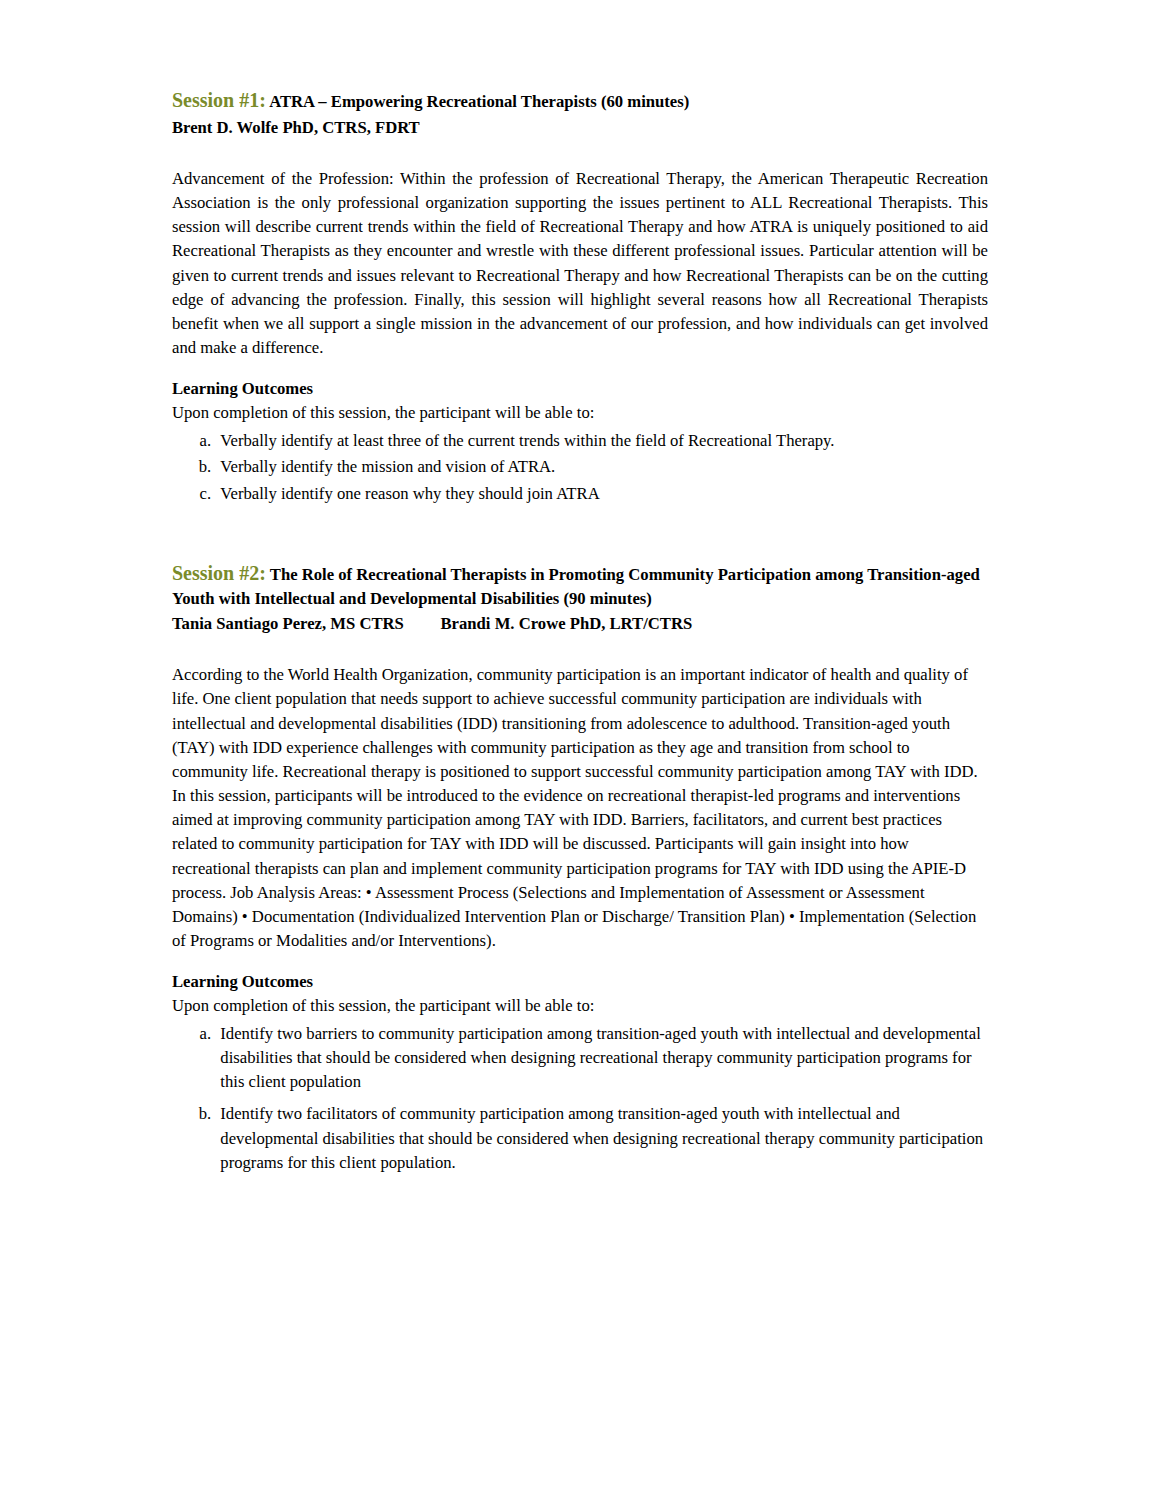Session #1: ATRA – Empowering Recreational Therapists (60 minutes)
Brent D. Wolfe PhD, CTRS, FDRT
Advancement of the Profession: Within the profession of Recreational Therapy, the American Therapeutic Recreation Association is the only professional organization supporting the issues pertinent to ALL Recreational Therapists. This session will describe current trends within the field of Recreational Therapy and how ATRA is uniquely positioned to aid Recreational Therapists as they encounter and wrestle with these different professional issues. Particular attention will be given to current trends and issues relevant to Recreational Therapy and how Recreational Therapists can be on the cutting edge of advancing the profession. Finally, this session will highlight several reasons how all Recreational Therapists benefit when we all support a single mission in the advancement of our profession, and how individuals can get involved and make a difference.
Learning Outcomes
Upon completion of this session, the participant will be able to:
Verbally identify at least three of the current trends within the field of Recreational Therapy.
Verbally identify the mission and vision of ATRA.
Verbally identify one reason why they should join ATRA
Session #2: The Role of Recreational Therapists in Promoting Community Participation among Transition-aged Youth with Intellectual and Developmental Disabilities (90 minutes)
Tania Santiago Perez, MS CTRS Brandi M. Crowe PhD, LRT/CTRS
According to the World Health Organization, community participation is an important indicator of health and quality of life. One client population that needs support to achieve successful community participation are individuals with intellectual and developmental disabilities (IDD) transitioning from adolescence to adulthood. Transition-aged youth (TAY) with IDD experience challenges with community participation as they age and transition from school to community life. Recreational therapy is positioned to support successful community participation among TAY with IDD. In this session, participants will be introduced to the evidence on recreational therapist-led programs and interventions aimed at improving community participation among TAY with IDD. Barriers, facilitators, and current best practices related to community participation for TAY with IDD will be discussed. Participants will gain insight into how recreational therapists can plan and implement community participation programs for TAY with IDD using the APIE-D process. Job Analysis Areas: • Assessment Process (Selections and Implementation of Assessment or Assessment Domains) • Documentation (Individualized Intervention Plan or Discharge/ Transition Plan) • Implementation (Selection of Programs or Modalities and/or Interventions).
Learning Outcomes
Upon completion of this session, the participant will be able to:
Identify two barriers to community participation among transition-aged youth with intellectual and developmental disabilities that should be considered when designing recreational therapy community participation programs for this client population
Identify two facilitators of community participation among transition-aged youth with intellectual and developmental disabilities that should be considered when designing recreational therapy community participation programs for this client population.